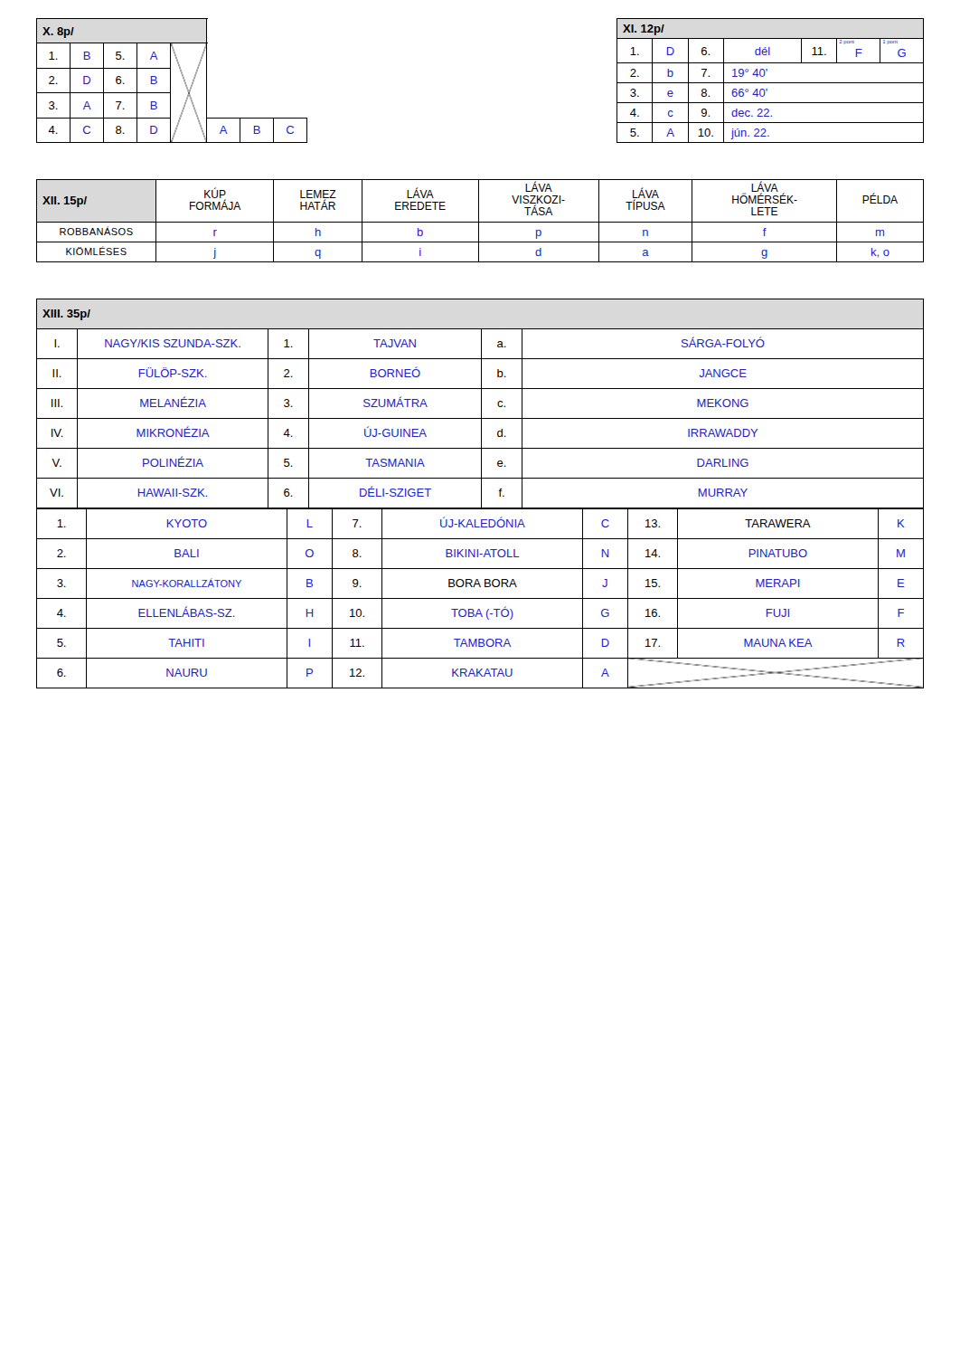| X. 8p/ |
| 1. | B | 5. | A | |
| 2. | D | 6. | B |
| 3. | A | 7. | B |
| 4. | C | 8. | D | A | B | C |
| XI. 12p/ |
| 1. | D | 6. | dél | 11. | 2 pont F | 1 pont G |
| 2. | b | 7. | 19° 40' |
| 3. | e | 8. | 66° 40' |
| 4. | c | 9. | dec. 22. |
| 5. | A | 10. | jún. 22. |
| XII. 15p/ | KÚP FORMÁJA | LEMEZ HATÁR | LÁVA EREDETE | LÁVA VISZKOZI- TÁSA | LÁVA TÍPUSA | LÁVA HŐMÉRSÉK- LETE | PÉLDA |
| ROBBANÁSOS | r | h | b | p | n | f | m |
| KIÖMLÉSES | j | q | i | d | a | g | k, o |
| XIII. 35p/ |
| I. | NAGY/KIS SZUNDA-SZK. | 1. | TAJVAN | a. | SÁRGA-FOLYÓ |
| II. | FÜLÖP-SZK. | 2. | BORNEÓ | b. | JANGCE |
| III. | MELANÉZIA | 3. | SZUMÁTRA | c. | MEKONG |
| IV. | MIKRONÉZIA | 4. | ÚJ-GUINEA | d. | IRRAWADDY |
| V. | POLINÉZIA | 5. | TASMANIA | e. | DARLING |
| VI. | HAWAII-SZK. | 6. | DÉLI-SZIGET | f. | MURRAY |
| 1. | KYOTO | L | 7. | ÚJ-KALEDÓNIA | C | 13. | TARAWERA | K |
| 2. | BALI | O | 8. | BIKINI-ATOLL | N | 14. | PINATUBO | M |
| 3. | NAGY-KORALLZÁTONY | B | 9. | BORA BORA | J | 15. | MERAPI | E |
| 4. | ELLENLÁBAS-SZ. | H | 10. | TOBA (-TÓ) | G | 16. | FUJI | F |
| 5. | TAHITI | I | 11. | TAMBORA | D | 17. | MAUNA KEA | R |
| 6. | NAURU | P | 12. | KRAKATAU | A | |